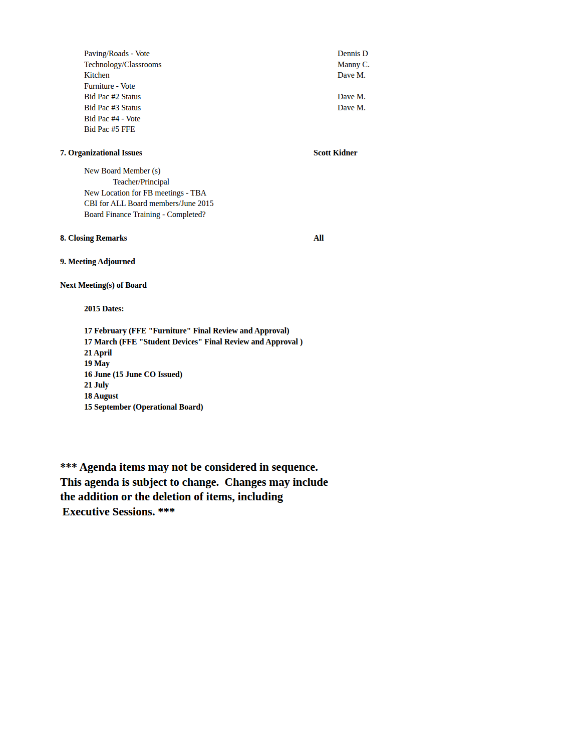Paving/Roads - Vote
Dennis D
Technology/Classrooms
Manny C.
Kitchen
Dave M.
Furniture - Vote
Bid Pac #2 Status
Dave M.
Bid Pac #3 Status
Dave M.
Bid Pac #4 - Vote
Bid Pac #5 FFE
7. Organizational Issues
Scott Kidner
New Board Member (s)
Teacher/Principal
New Location for FB meetings - TBA
CBI for ALL Board members/June 2015
Board Finance Training - Completed?
8. Closing Remarks
All
9. Meeting Adjourned
Next Meeting(s) of Board
2015 Dates:
17 February (FFE "Furniture" Final Review and Approval)
17 March (FFE "Student Devices" Final Review and Approval )
21 April
19 May
16 June (15 June CO Issued)
21 July
18 August
15 September (Operational Board)
*** Agenda items may not be considered in sequence.
This agenda is subject to change. Changes may include
the addition or the deletion of items, including
Executive Sessions. ***